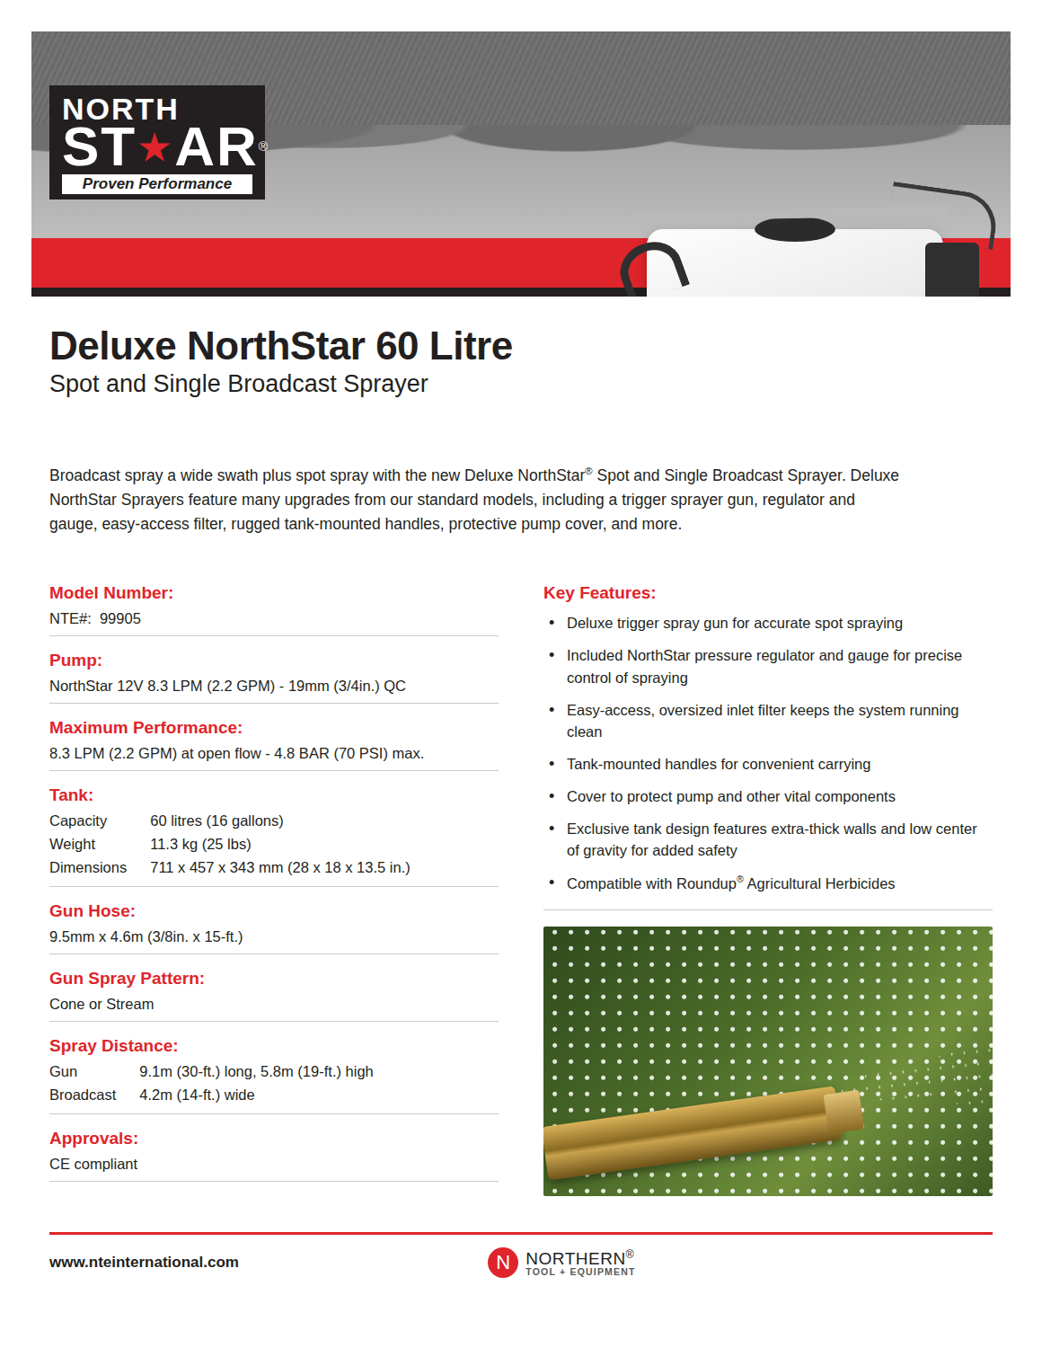NORTH
ST★AR®
Proven Performance
NORTH
ST★AR
Proven Performance
Deluxe NorthStar 60 Litre
Spot and Single Broadcast Sprayer
Broadcast spray a wide swath plus spot spray with the new Deluxe NorthStar® Spot and Single Broadcast Sprayer. Deluxe NorthStar Sprayers feature many upgrades from our standard models, including a trigger sprayer gun, regulator and gauge, easy-access filter, rugged tank-mounted handles, protective pump cover, and more.
Model Number:
NTE#: 99905
Pump:
NorthStar 12V 8.3 LPM (2.2 GPM) - 19mm (3/4in.) QC
Maximum Performance:
8.3 LPM (2.2 GPM) at open flow - 4.8 BAR (70 PSI) max.
Tank:
| Capacity | 60 litres (16 gallons) |
| Weight | 11.3 kg (25 lbs) |
| Dimensions | 711 x 457 x 343 mm (28 x 18 x 13.5 in.) |
Gun Hose:
9.5mm x 4.6m (3/8in. x 15-ft.)
Gun Spray Pattern:
Cone or Stream
Spray Distance:
| Gun | 9.1m (30-ft.) long, 5.8m (19-ft.) high |
| Broadcast | 4.2m (14-ft.) wide |
Approvals:
CE compliant
Key Features:
Deluxe trigger spray gun for accurate spot spraying
Included NorthStar pressure regulator and gauge for precise control of spraying
Easy-access, oversized inlet filter keeps the system running clean
Tank-mounted handles for convenient carrying
Cover to protect pump and other vital components
Exclusive tank design features extra-thick walls and low center of gravity for added safety
Compatible with Roundup® Agricultural Herbicides
www.nteinternational.com
N
NORTHERN®
TOOL + EQUIPMENT